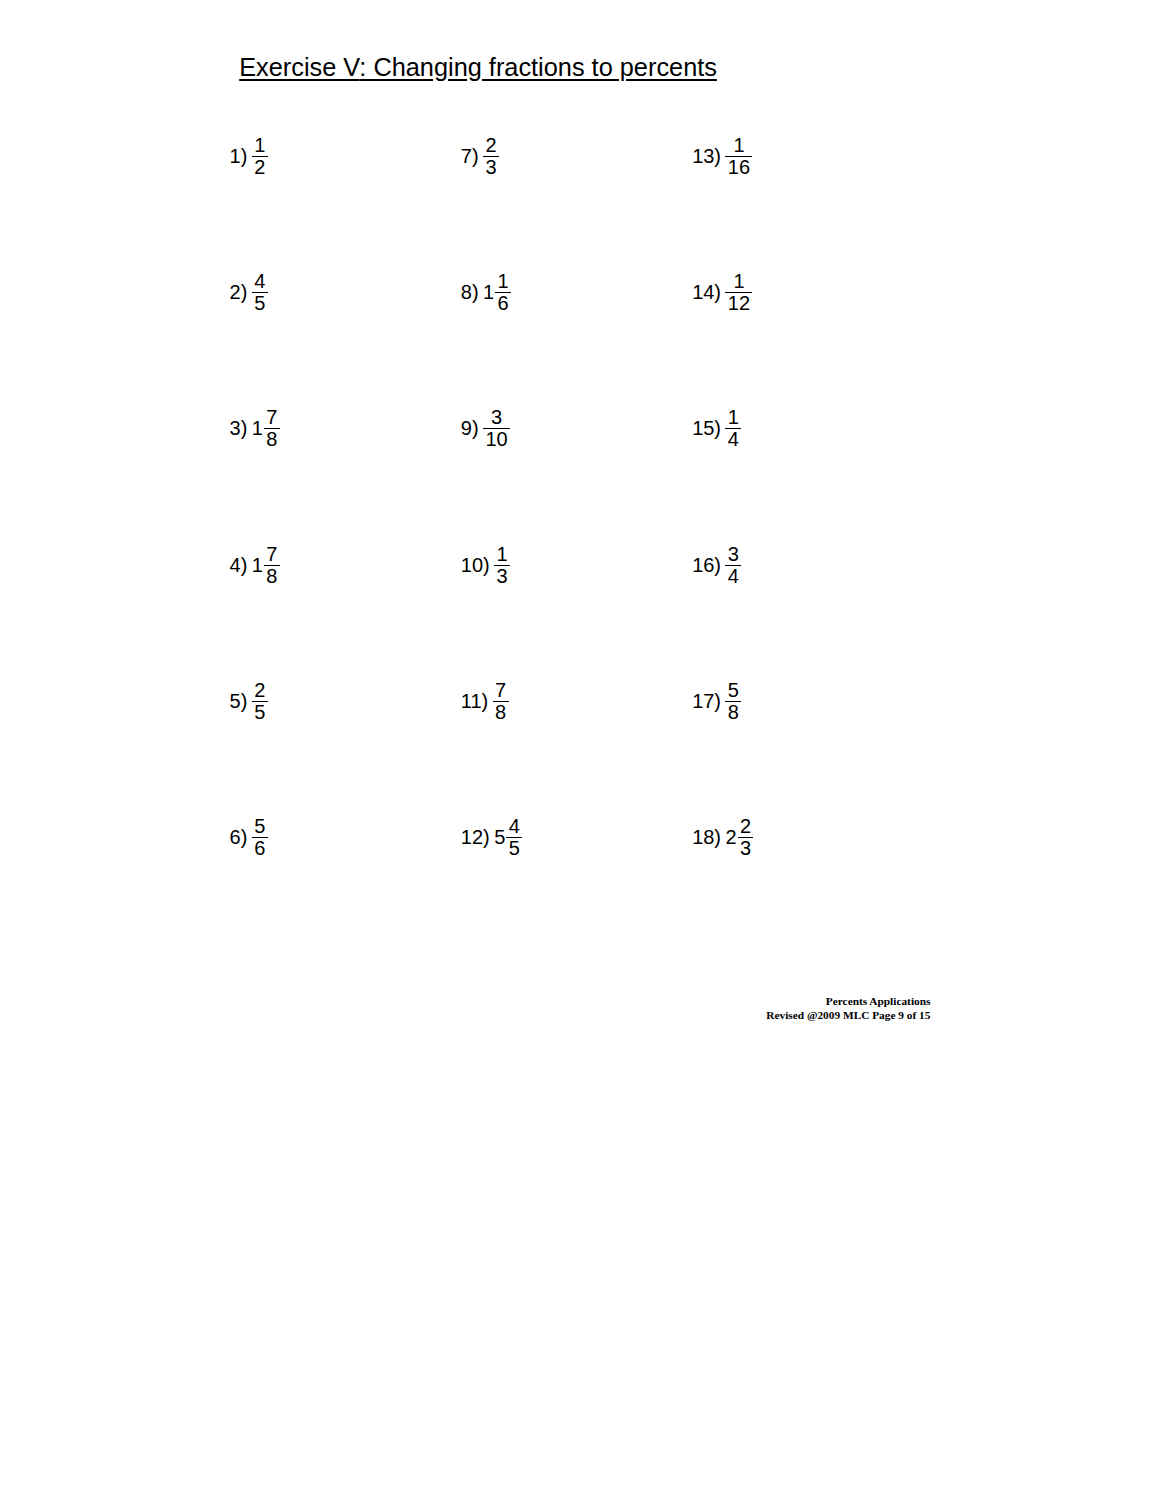Exercise V: Changing fractions to percents
| 1) 1 2 | 7) 2 3 | 13) 1 16 |
| 2) 4 5 | 8) 1 1 6 | 14) 1 12 |
| 3) 1 7 8 | 9) 3 10 | 15) 1 4 |
| 4) 1 7 8 | 10) 1 3 | 16) 3 4 |
| 5) 2 5 | 11) 7 8 | 17) 5 8 |
| 6) 5 6 | 12) 5 4 5 | 18) 2 2 3 |
Percents Applications
Revised @2009 MLC Page 9 of 15